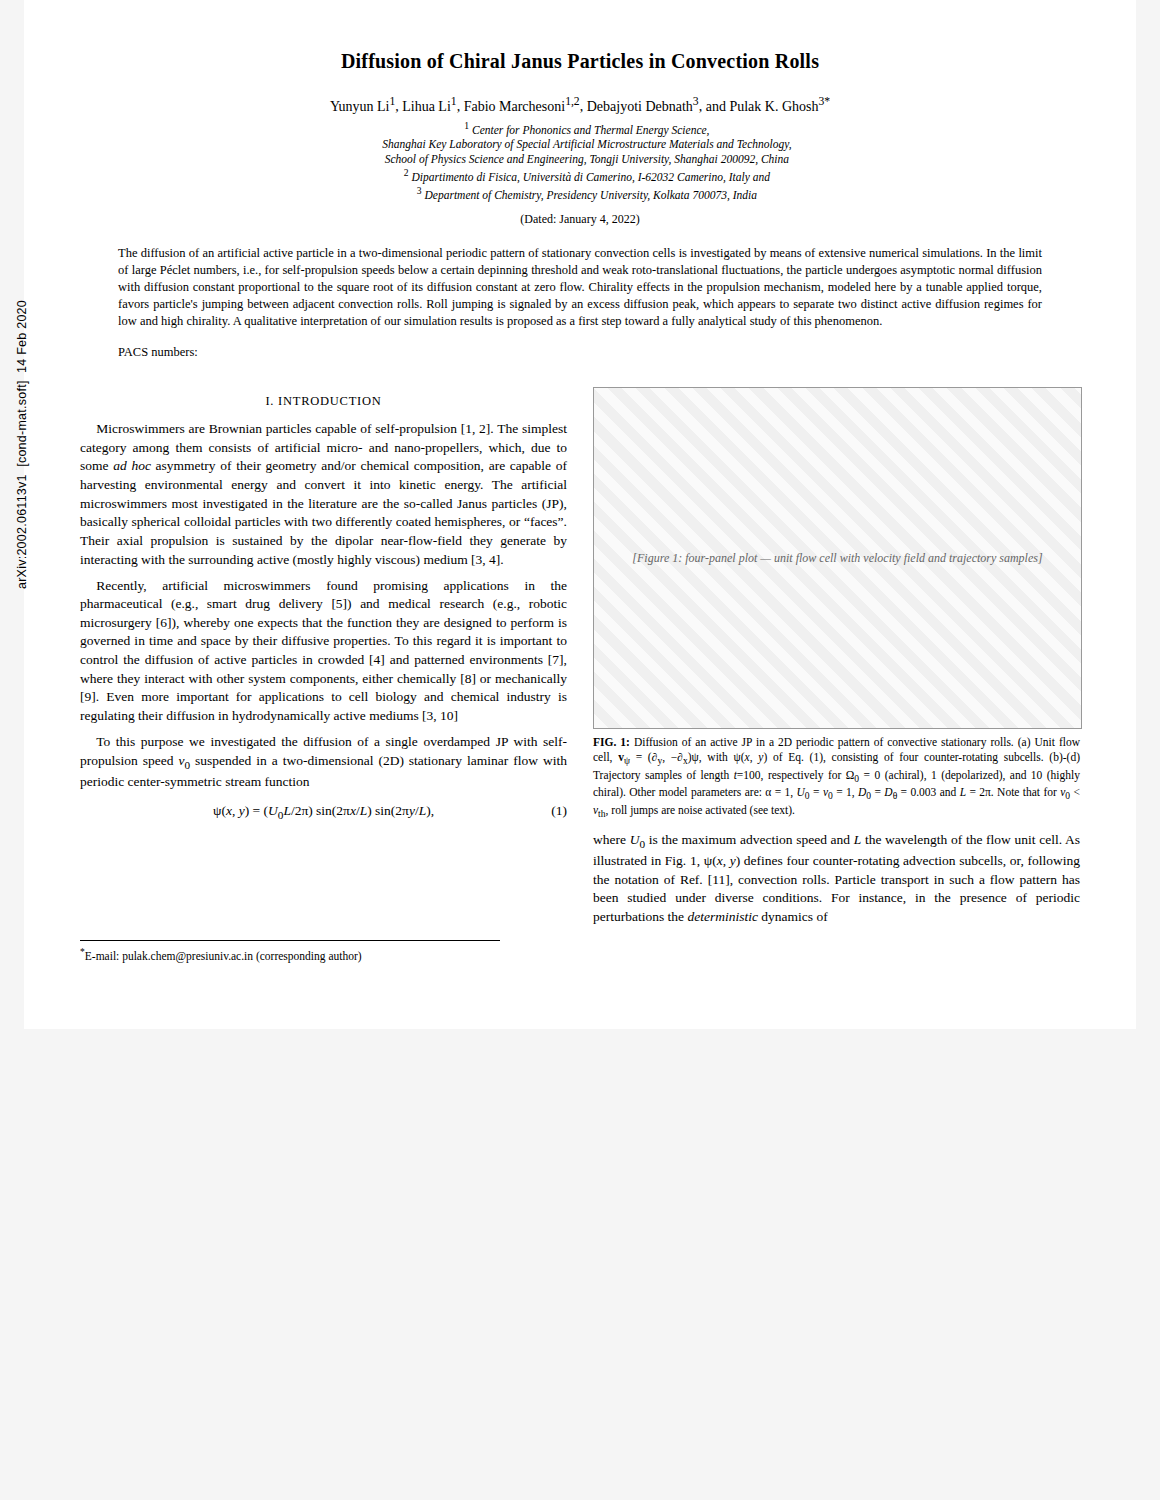arXiv:2002.06113v1 [cond-mat.soft] 14 Feb 2020
Diffusion of Chiral Janus Particles in Convection Rolls
Yunyun Li1, Lihua Li1, Fabio Marchesoni1,2, Debajyoti Debnath3, and Pulak K. Ghosh3*
1 Center for Phononics and Thermal Energy Science,
Shanghai Key Laboratory of Special Artificial Microstructure Materials and Technology,
School of Physics Science and Engineering, Tongji University, Shanghai 200092, China
2 Dipartimento di Fisica, Università di Camerino, I-62032 Camerino, Italy and
3 Department of Chemistry, Presidency University, Kolkata 700073, India
(Dated: January 4, 2022)
The diffusion of an artificial active particle in a two-dimensional periodic pattern of stationary convection cells is investigated by means of extensive numerical simulations. In the limit of large Péclet numbers, i.e., for self-propulsion speeds below a certain depinning threshold and weak roto-translational fluctuations, the particle undergoes asymptotic normal diffusion with diffusion constant proportional to the square root of its diffusion constant at zero flow. Chirality effects in the propulsion mechanism, modeled here by a tunable applied torque, favors particle's jumping between adjacent convection rolls. Roll jumping is signaled by an excess diffusion peak, which appears to separate two distinct active diffusion regimes for low and high chirality. A qualitative interpretation of our simulation results is proposed as a first step toward a fully analytical study of this phenomenon.
PACS numbers:
I. Introduction
Microswimmers are Brownian particles capable of self-propulsion [1, 2]. The simplest category among them consists of artificial micro- and nano-propellers, which, due to some ad hoc asymmetry of their geometry and/or chemical composition, are capable of harvesting environmental energy and convert it into kinetic energy. The artificial microswimmers most investigated in the literature are the so-called Janus particles (JP), basically spherical colloidal particles with two differently coated hemispheres, or “faces”. Their axial propulsion is sustained by the dipolar near-flow-field they generate by interacting with the surrounding active (mostly highly viscous) medium [3, 4].
Recently, artificial microswimmers found promising applications in the pharmaceutical (e.g., smart drug delivery [5]) and medical research (e.g., robotic microsurgery [6]), whereby one expects that the function they are designed to perform is governed in time and space by their diffusive properties. To this regard it is important to control the diffusion of active particles in crowded [4] and patterned environments [7], where they interact with other system components, either chemically [8] or mechanically [9]. Even more important for applications to cell biology and chemical industry is regulating their diffusion in hydrodynamically active mediums [3, 10]
To this purpose we investigated the diffusion of a single overdamped JP with self-propulsion speed v0 suspended in a two-dimensional (2D) stationary laminar flow with periodic center-symmetric stream function
ψ(x, y) = (U0L/2π) sin(2πx/L) sin(2πy/L), (1)
[Figure 1: four-panel plot — unit flow cell with velocity field and trajectory samples]
FIG. 1: Diffusion of an active JP in a 2D periodic pattern of convective stationary rolls. (a) Unit flow cell, vψ = (∂y, −∂x)ψ, with ψ(x, y) of Eq. (1), consisting of four counter-rotating subcells. (b)-(d) Trajectory samples of length t=100, respectively for Ω0 = 0 (achiral), 1 (depolarized), and 10 (highly chiral). Other model parameters are: α = 1, U0 = v0 = 1, D0 = Dθ = 0.003 and L = 2π. Note that for v0 < vth, roll jumps are noise activated (see text).
where U0 is the maximum advection speed and L the wavelength of the flow unit cell. As illustrated in Fig. 1, ψ(x, y) defines four counter-rotating advection subcells, or, following the notation of Ref. [11], convection rolls. Particle transport in such a flow pattern has been studied under diverse conditions. For instance, in the presence of periodic perturbations the deterministic dynamics of
*E-mail: pulak.chem@presiuniv.ac.in (corresponding author)